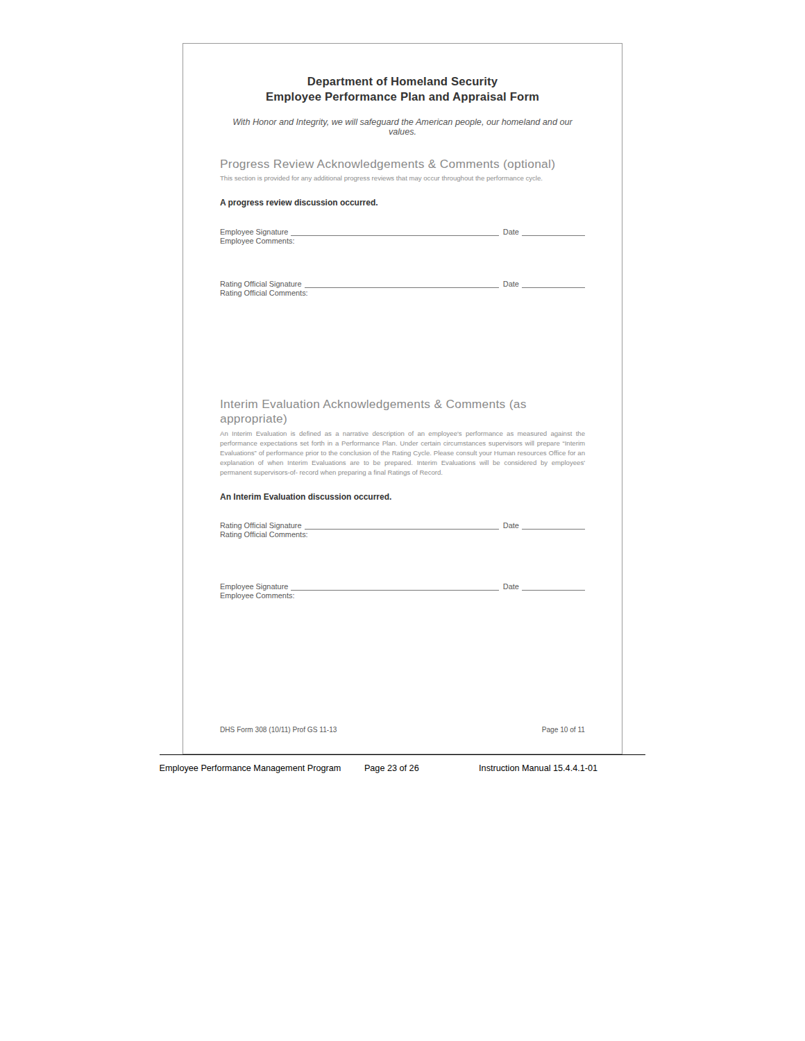Department of Homeland Security
Employee Performance Plan and Appraisal Form
With Honor and Integrity, we will safeguard the American people, our homeland and our values.
Progress Review Acknowledgements & Comments (optional)
This section is provided for any additional progress reviews that may occur throughout the performance cycle.
A progress review discussion occurred.
Employee Signature Date
Employee Comments:
Rating Official Signature Date
Rating Official Comments:
Interim Evaluation Acknowledgements & Comments (as appropriate)
An Interim Evaluation is defined as a narrative description of an employee's performance as measured against the performance expectations set forth in a Performance Plan. Under certain circumstances supervisors will prepare “Interim Evaluations” of performance prior to the conclusion of the Rating Cycle. Please consult your Human resources Office for an explanation of when Interim Evaluations are to be prepared. Interim Evaluations will be considered by employees' permanent supervisors-of- record when preparing a final Ratings of Record.
An Interim Evaluation discussion occurred.
Rating Official Signature Date
Rating Official Comments:
Employee Signature Date
Employee Comments:
DHS Form 308 (10/11) Prof GS 11-13 Page 10 of 11
Employee Performance Management Program Page 23 of 26 Instruction Manual 15.4.4.1-01